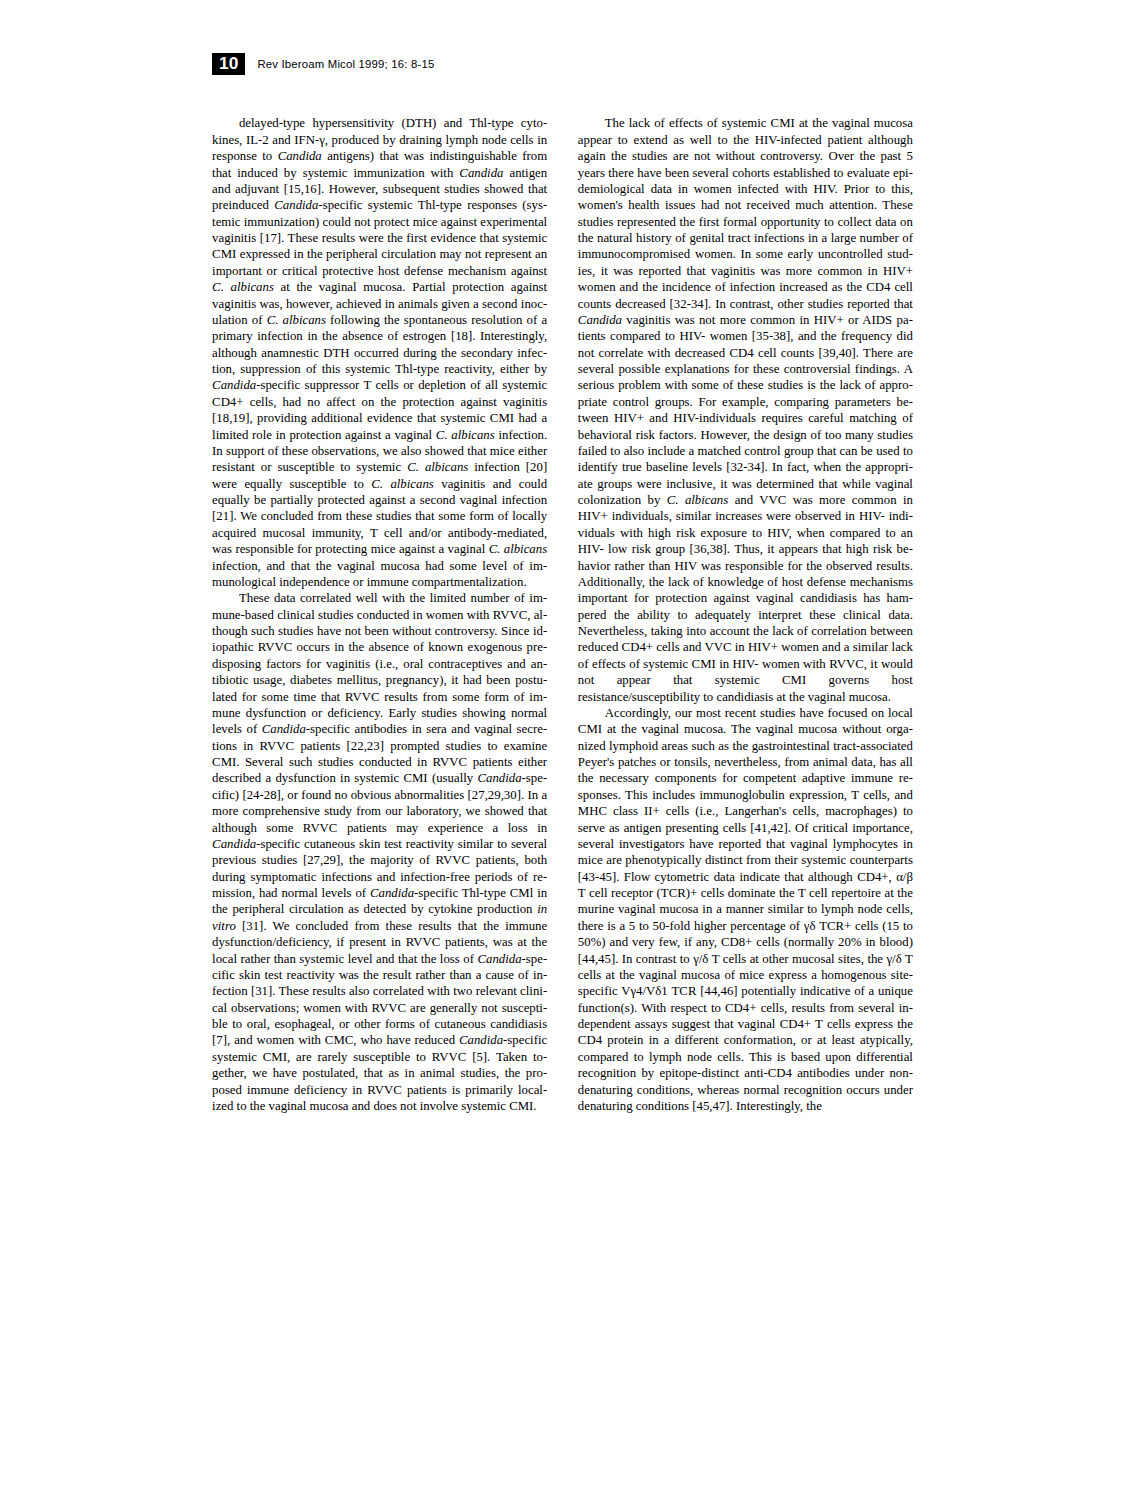10 Rev Iberoam Micol 1999; 16: 8-15
delayed-type hypersensitivity (DTH) and Thl-type cytokines, IL-2 and IFN-γ, produced by draining lymph node cells in response to Candida antigens) that was indistinguishable from that induced by systemic immunization with Candida antigen and adjuvant [15,16]. However, subsequent studies showed that preinduced Candida-specific systemic Thl-type responses (systemic immunization) could not protect mice against experimental vaginitis [17]. These results were the first evidence that systemic CMI expressed in the peripheral circulation may not represent an important or critical protective host defense mechanism against C. albicans at the vaginal mucosa. Partial protection against vaginitis was, however, achieved in animals given a second inoculation of C. albicans following the spontaneous resolution of a primary infection in the absence of estrogen [18]. Interestingly, although anamnestic DTH occurred during the secondary infection, suppression of this systemic Thl-type reactivity, either by Candida-specific suppressor T cells or depletion of all systemic CD4+ cells, had no affect on the protection against vaginitis [18,19], providing additional evidence that systemic CMI had a limited role in protection against a vaginal C. albicans infection. In support of these observations, we also showed that mice either resistant or susceptible to systemic C. albicans infection [20] were equally susceptible to C. albicans vaginitis and could equally be partially protected against a second vaginal infection [21]. We concluded from these studies that some form of locally acquired mucosal immunity, T cell and/or antibody-mediated, was responsible for protecting mice against a vaginal C. albicans infection, and that the vaginal mucosa had some level of immunological independence or immune compartmentalization.
These data correlated well with the limited number of immune-based clinical studies conducted in women with RVVC, although such studies have not been without controversy. Since idiopathic RVVC occurs in the absence of known exogenous predisposing factors for vaginitis (i.e., oral contraceptives and antibiotic usage, diabetes mellitus, pregnancy), it had been postulated for some time that RVVC results from some form of immune dysfunction or deficiency. Early studies showing normal levels of Candida-specific antibodies in sera and vaginal secretions in RVVC patients [22,23] prompted studies to examine CMI. Several such studies conducted in RVVC patients either described a dysfunction in systemic CMI (usually Candida-specific) [24-28], or found no obvious abnormalities [27,29,30]. In a more comprehensive study from our laboratory, we showed that although some RVVC patients may experience a loss in Candida-specific cutaneous skin test reactivity similar to several previous studies [27,29], the majority of RVVC patients, both during symptomatic infections and infection-free periods of remission, had normal levels of Candida-specific Thl-type CMl in the peripheral circulation as detected by cytokine production in vitro [31]. We concluded from these results that the immune dysfunction/deficiency, if present in RVVC patients, was at the local rather than systemic level and that the loss of Candida-specific skin test reactivity was the result rather than a cause of infection [31]. These results also correlated with two relevant clinical observations; women with RVVC are generally not susceptible to oral, esophageal, or other forms of cutaneous candidiasis [7], and women with CMC, who have reduced Candida-specific systemic CMI, are rarely susceptible to RVVC [5]. Taken together, we have postulated, that as in animal studies, the proposed immune deficiency in RVVC patients is primarily localized to the vaginal mucosa and does not involve systemic CMI.
The lack of effects of systemic CMI at the vaginal mucosa appear to extend as well to the HIV-infected patient although again the studies are not without controversy. Over the past 5 years there have been several cohorts established to evaluate epidemiological data in women infected with HIV. Prior to this, women's health issues had not received much attention. These studies represented the first formal opportunity to collect data on the natural history of genital tract infections in a large number of immunocompromised women. In some early uncontrolled studies, it was reported that vaginitis was more common in HIV+ women and the incidence of infection increased as the CD4 cell counts decreased [32-34]. In contrast, other studies reported that Candida vaginitis was not more common in HIV+ or AIDS patients compared to HIV- women [35-38], and the frequency did not correlate with decreased CD4 cell counts [39,40]. There are several possible explanations for these controversial findings. A serious problem with some of these studies is the lack of appropriate control groups. For example, comparing parameters between HIV+ and HIV-individuals requires careful matching of behavioral risk factors. However, the design of too many studies failed to also include a matched control group that can be used to identify true baseline levels [32-34]. In fact, when the appropriate groups were inclusive, it was determined that while vaginal colonization by C. albicans and VVC was more common in HIV+ individuals, similar increases were observed in HIV- individuals with high risk exposure to HIV, when compared to an HIV- low risk group [36,38]. Thus, it appears that high risk behavior rather than HIV was responsible for the observed results. Additionally, the lack of knowledge of host defense mechanisms important for protection against vaginal candidiasis has hampered the ability to adequately interpret these clinical data. Nevertheless, taking into account the lack of correlation between reduced CD4+ cells and VVC in HIV+ women and a similar lack of effects of systemic CMI in HIV- women with RVVC, it would not appear that systemic CMI governs host resistance/susceptibility to candidiasis at the vaginal mucosa.
Accordingly, our most recent studies have focused on local CMI at the vaginal mucosa. The vaginal mucosa without organized lymphoid areas such as the gastrointestinal tract-associated Peyer's patches or tonsils, nevertheless, from animal data, has all the necessary components for competent adaptive immune responses. This includes immunoglobulin expression, T cells, and MHC class II+ cells (i.e., Langerhan's cells, macrophages) to serve as antigen presenting cells [41,42]. Of critical importance, several investigators have reported that vaginal lymphocytes in mice are phenotypically distinct from their systemic counterparts [43-45]. Flow cytometric data indicate that although CD4+, α/β T cell receptor (TCR)+ cells dominate the T cell repertoire at the murine vaginal mucosa in a manner similar to lymph node cells, there is a 5 to 50-fold higher percentage of γδ TCR+ cells (15 to 50%) and very few, if any, CD8+ cells (normally 20% in blood) [44,45]. In contrast to γ/δ T cells at other mucosal sites, the γ/δ T cells at the vaginal mucosa of mice express a homogenous site-specific Vγ4/Vδ1 TCR [44,46] potentially indicative of a unique function(s). With respect to CD4+ cells, results from several independent assays suggest that vaginal CD4+ T cells express the CD4 protein in a different conformation, or at least atypically, compared to lymph node cells. This is based upon differential recognition by epitope-distinct anti-CD4 antibodies under non-denaturing conditions, whereas normal recognition occurs under denaturing conditions [45,47]. Interestingly, the